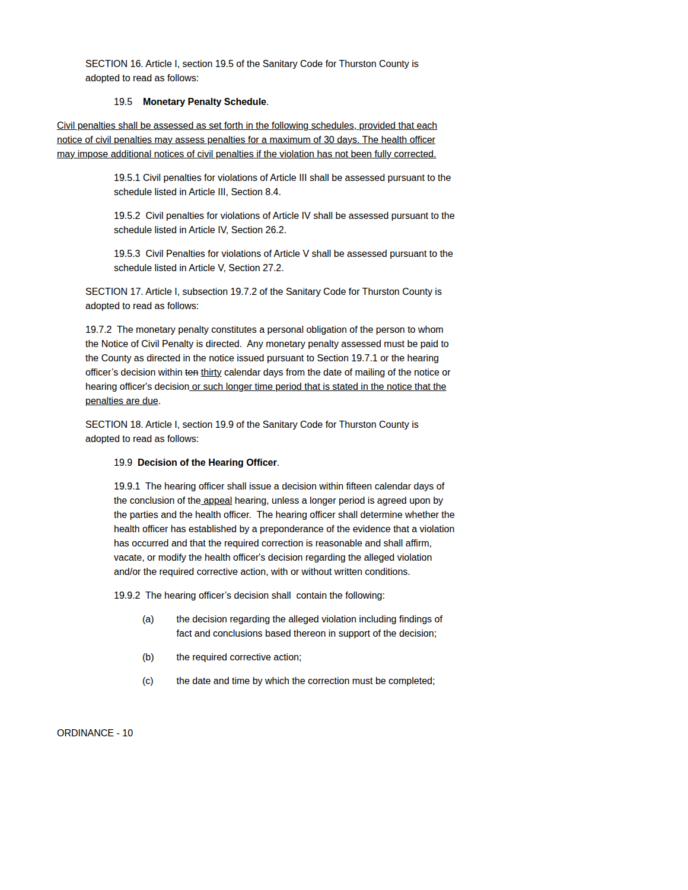SECTION 16. Article I, section 19.5 of the Sanitary Code for Thurston County is adopted to read as follows:
19.5 Monetary Penalty Schedule.
Civil penalties shall be assessed as set forth in the following schedules, provided that each notice of civil penalties may assess penalties for a maximum of 30 days. The health officer may impose additional notices of civil penalties if the violation has not been fully corrected.
19.5.1 Civil penalties for violations of Article III shall be assessed pursuant to the schedule listed in Article III, Section 8.4.
19.5.2 Civil penalties for violations of Article IV shall be assessed pursuant to the schedule listed in Article IV, Section 26.2.
19.5.3 Civil Penalties for violations of Article V shall be assessed pursuant to the schedule listed in Article V, Section 27.2.
SECTION 17. Article I, subsection 19.7.2 of the Sanitary Code for Thurston County is adopted to read as follows:
19.7.2 The monetary penalty constitutes a personal obligation of the person to whom the Notice of Civil Penalty is directed. Any monetary penalty assessed must be paid to the County as directed in the notice issued pursuant to Section 19.7.1 or the hearing officer’s decision within ten thirty calendar days from the date of mailing of the notice or hearing officer's decision or such longer time period that is stated in the notice that the penalties are due.
SECTION 18. Article I, section 19.9 of the Sanitary Code for Thurston County is adopted to read as follows:
19.9 Decision of the Hearing Officer.
19.9.1 The hearing officer shall issue a decision within fifteen calendar days of the conclusion of the appeal hearing, unless a longer period is agreed upon by the parties and the health officer. The hearing officer shall determine whether the health officer has established by a preponderance of the evidence that a violation has occurred and that the required correction is reasonable and shall affirm, vacate, or modify the health officer's decision regarding the alleged violation and/or the required corrective action, with or without written conditions.
19.9.2 The hearing officer’s decision shall contain the following:
| (a) | the decision regarding the alleged violation including findings of fact and conclusions based thereon in support of the decision; |
| (b) | the required corrective action; |
| (c) | the date and time by which the correction must be completed; |
ORDINANCE - 10